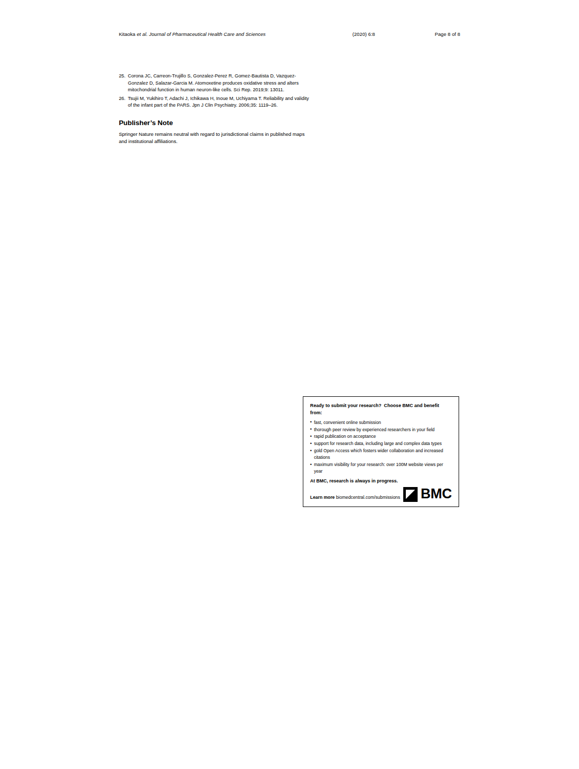Kitaoka et al. Journal of Pharmaceutical Health Care and Sciences
(2020) 6:8
Page 8 of 8
25. Corona JC, Carreon-Trujillo S, Gonzalez-Perez R, Gomez-Bautista D, Vazquez-Gonzalez D, Salazar-Garcia M. Atomoxetine produces oxidative stress and alters mitochondrial function in human neuron-like cells. Sci Rep. 2019;9: 13011.
26. Tsujii M, Yukihiro T, Adachi J, Ichikawa H, Inoue M, Uchiyama T. Reliability and validity of the infant part of the PARS. Jpn J Clin Psychiatry. 2006;35: 1119–26.
Publisher’s Note
Springer Nature remains neutral with regard to jurisdictional claims in published maps and institutional affiliations.
Ready to submit your research? Choose BMC and benefit from:
fast, convenient online submission
thorough peer review by experienced researchers in your field
rapid publication on acceptance
support for research data, including large and complex data types
gold Open Access which fosters wider collaboration and increased citations
maximum visibility for your research: over 100M website views per year
At BMC, research is always in progress.
Learn more biomedcentral.com/submissions
BMC